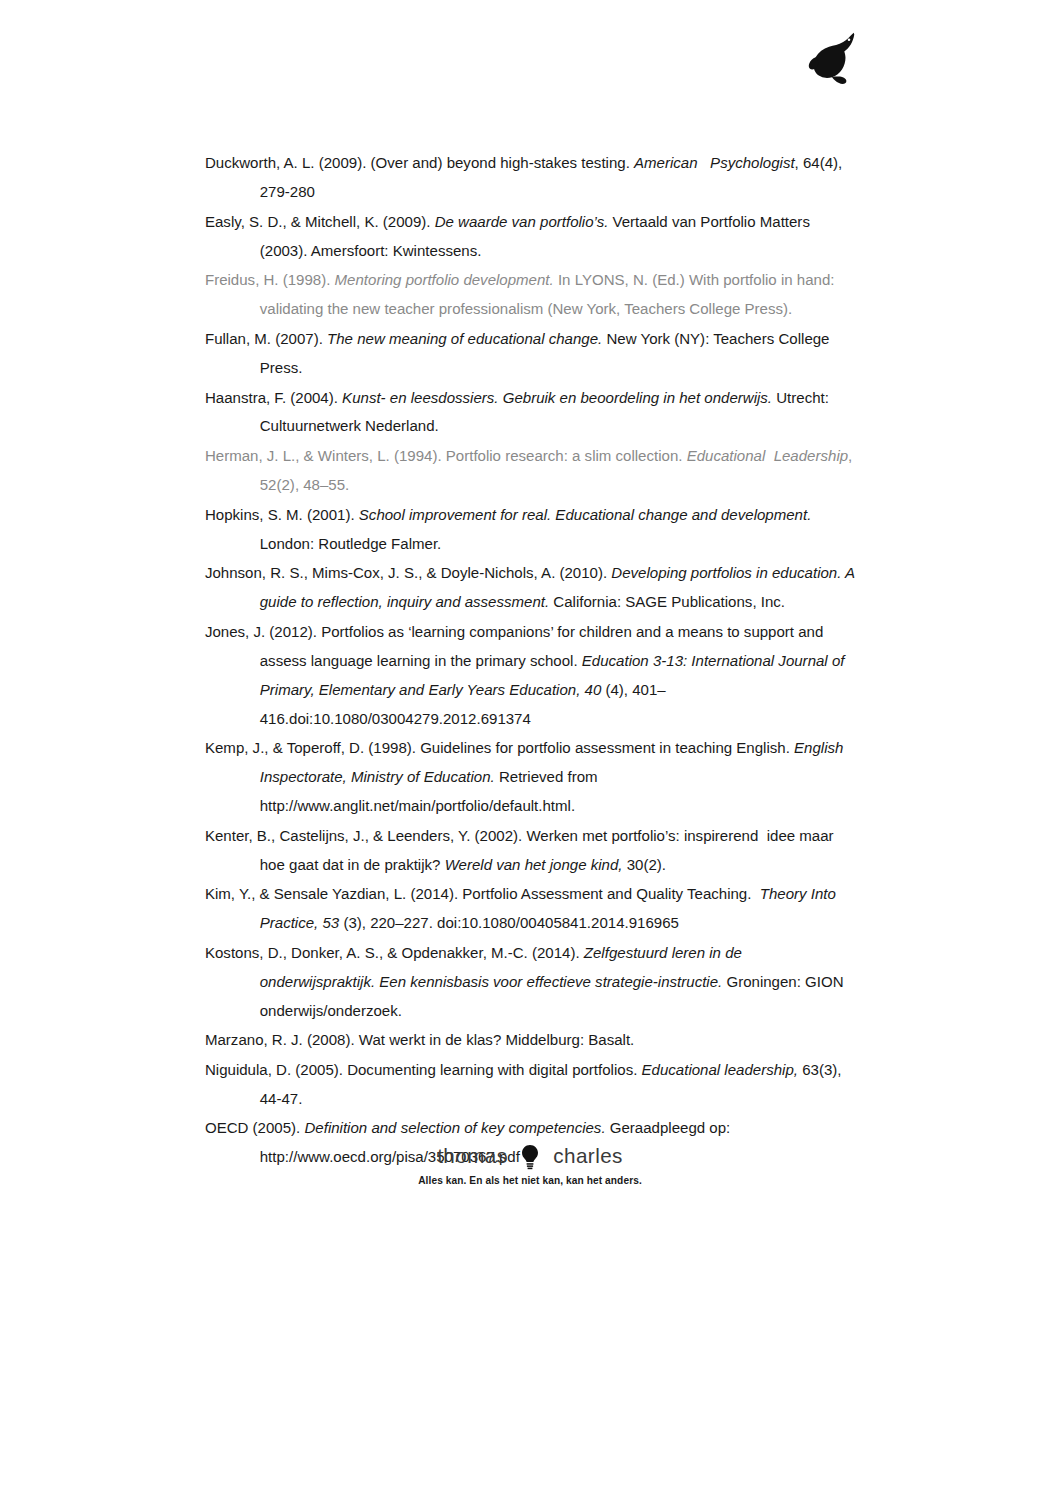Duckworth, A. L. (2009). (Over and) beyond high-stakes testing. American Psychologist, 64(4), 279-280
Easly, S. D., & Mitchell, K. (2009). De waarde van portfolio’s. Vertaald van Portfolio Matters (2003). Amersfoort: Kwintessens.
Freidus, H. (1998). Mentoring portfolio development. In LYONS, N. (Ed.) With portfolio in hand: validating the new teacher professionalism (New York, Teachers College Press).
Fullan, M. (2007). The new meaning of educational change. New York (NY): Teachers College Press.
Haanstra, F. (2004). Kunst- en leesdossiers. Gebruik en beoordeling in het onderwijs. Utrecht: Cultuurnetwerk Nederland.
Herman, J. L., & Winters, L. (1994). Portfolio research: a slim collection. Educational Leadership, 52(2), 48–55.
Hopkins, S. M. (2001). School improvement for real. Educational change and development. London: Routledge Falmer.
Johnson, R. S., Mims-Cox, J. S., & Doyle-Nichols, A. (2010). Developing portfolios in education. A guide to reflection, inquiry and assessment. California: SAGE Publications, Inc.
Jones, J. (2012). Portfolios as ‘learning companions’ for children and a means to support and assess language learning in the primary school. Education 3-13: International Journal of Primary, Elementary and Early Years Education, 40 (4), 401–416.doi:10.1080/03004279.2012.691374
Kemp, J., & Toperoff, D. (1998). Guidelines for portfolio assessment in teaching English. English Inspectorate, Ministry of Education. Retrieved from http://www.anglit.net/main/portfolio/default.html.
Kenter, B., Castelijns, J., & Leenders, Y. (2002). Werken met portfolio’s: inspirerend idee maar hoe gaat dat in de praktijk? Wereld van het jonge kind, 30(2).
Kim, Y., & Sensale Yazdian, L. (2014). Portfolio Assessment and Quality Teaching. Theory Into Practice, 53 (3), 220–227. doi:10.1080/00405841.2014.916965
Kostons, D., Donker, A. S., & Opdenakker, M.-C. (2014). Zelfgestuurd leren in de onderwijspraktijk. Een kennisbasis voor effectieve strategie-instructie. Groningen: GION onderwijs/onderzoek.
Marzano, R. J. (2008). Wat werkt in de klas? Middelburg: Basalt.
Niguidula, D. (2005). Documenting learning with digital portfolios. Educational leadership, 63(3), 44-47.
OECD (2005). Definition and selection of key competencies. Geraadpleegd op: http://www.oecd.org/pisa/35070367.pdf
thomas charles
Alles kan. En als het niet kan, kan het anders.